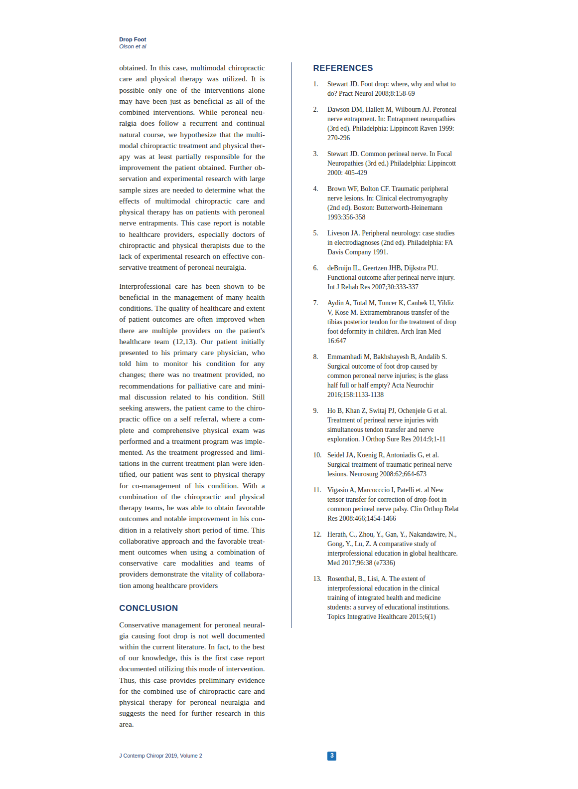Drop Foot
Olson et al
obtained. In this case, multimodal chiropractic care and physical therapy was utilized. It is possible only one of the interventions alone may have been just as beneficial as all of the combined interventions. While peroneal neuralgia does follow a recurrent and continual natural course, we hypothesize that the multimodal chiropractic treatment and physical therapy was at least partially responsible for the improvement the patient obtained. Further observation and experimental research with large sample sizes are needed to determine what the effects of multimodal chiropractic care and physical therapy has on patients with peroneal nerve entrapments. This case report is notable to healthcare providers, especially doctors of chiropractic and physical therapists due to the lack of experimental research on effective conservative treatment of peroneal neuralgia.
Interprofessional care has been shown to be beneficial in the management of many health conditions. The quality of healthcare and extent of patient outcomes are often improved when there are multiple providers on the patient's healthcare team (12,13). Our patient initially presented to his primary care physician, who told him to monitor his condition for any changes; there was no treatment provided, no recommendations for palliative care and minimal discussion related to his condition. Still seeking answers, the patient came to the chiropractic office on a self referral, where a complete and comprehensive physical exam was performed and a treatment program was implemented. As the treatment progressed and limitations in the current treatment plan were identified, our patient was sent to physical therapy for co-management of his condition. With a combination of the chiropractic and physical therapy teams, he was able to obtain favorable outcomes and notable improvement in his condition in a relatively short period of time. This collaborative approach and the favorable treatment outcomes when using a combination of conservative care modalities and teams of providers demonstrate the vitality of collaboration among healthcare providers
Conclusion
Conservative management for peroneal neuralgia causing foot drop is not well documented within the current literature. In fact, to the best of our knowledge, this is the first case report documented utilizing this mode of intervention. Thus, this case provides preliminary evidence for the combined use of chiropractic care and physical therapy for peroneal neuralgia and suggests the need for further research in this area.
References
Stewart JD. Foot drop: where, why and what to do? Pract Neurol 2008;8:158-69
Dawson DM, Hallett M, Wilbourn AJ. Peroneal nerve entrapment. In: Entrapment neuropathies (3rd ed). Philadelphia: Lippincott Raven 1999: 270-296
Stewart JD. Common perineal nerve. In Focal Neuropathies (3rd ed.) Philadelphia: Lippincott 2000: 405-429
Brown WF, Bolton CF. Traumatic peripheral nerve lesions. In: Clinical electromyography (2nd ed). Boston: Butterworth-Heinemann 1993:356-358
Liveson JA. Peripheral neurology: case studies in electrodiagnoses (2nd ed). Philadelphia: FA Davis Company 1991.
deBruijn IL, Geertzen JHB, Dijkstra PU. Functional outcome after perineal nerve injury. Int J Rehab Res 2007;30:333-337
Aydin A, Total M, Tuncer K, Canbek U, Yildiz V, Kose M. Extramembranous transfer of the tibias posterior tendon for the treatment of drop foot deformity in children. Arch Iran Med 16:647
Emmamhadi M, Bakhshayesh B, Andalib S. Surgical outcome of foot drop caused by common peroneal nerve injuries; is the glass half full or half empty? Acta Neurochir 2016;158:1133-1138
Ho B, Khan Z, Switaj PJ, Ochenjele G et al. Treatment of perineal nerve injuries with simultaneous tendon transfer and nerve exploration. J Orthop Sure Res 2014:9;1-11
Seidel JA, Koenig R, Antoniadis G, et al. Surgical treatment of traumatic perineal nerve lesions. Neurosurg 2008:62;664-673
Vigasio A, Marcocccio I, Patelli et. al New tensor transfer for correction of drop-foot in common perineal nerve palsy. Clin Orthop Relat Res 2008:466;1454-1466
Herath, C., Zhou, Y., Gan, Y., Nakandawire, N., Gong, Y., Lu, Z. A comparative study of interprofessional education in global healthcare. Med 2017;96:38 (e7336)
Rosenthal, B., Lisi, A. The extent of interprofessional education in the clinical training of integrated health and medicine students: a survey of educational institutions. Topics Integrative Healthcare 2015;6(1)
J Contemp Chiropr 2019, Volume 2 3